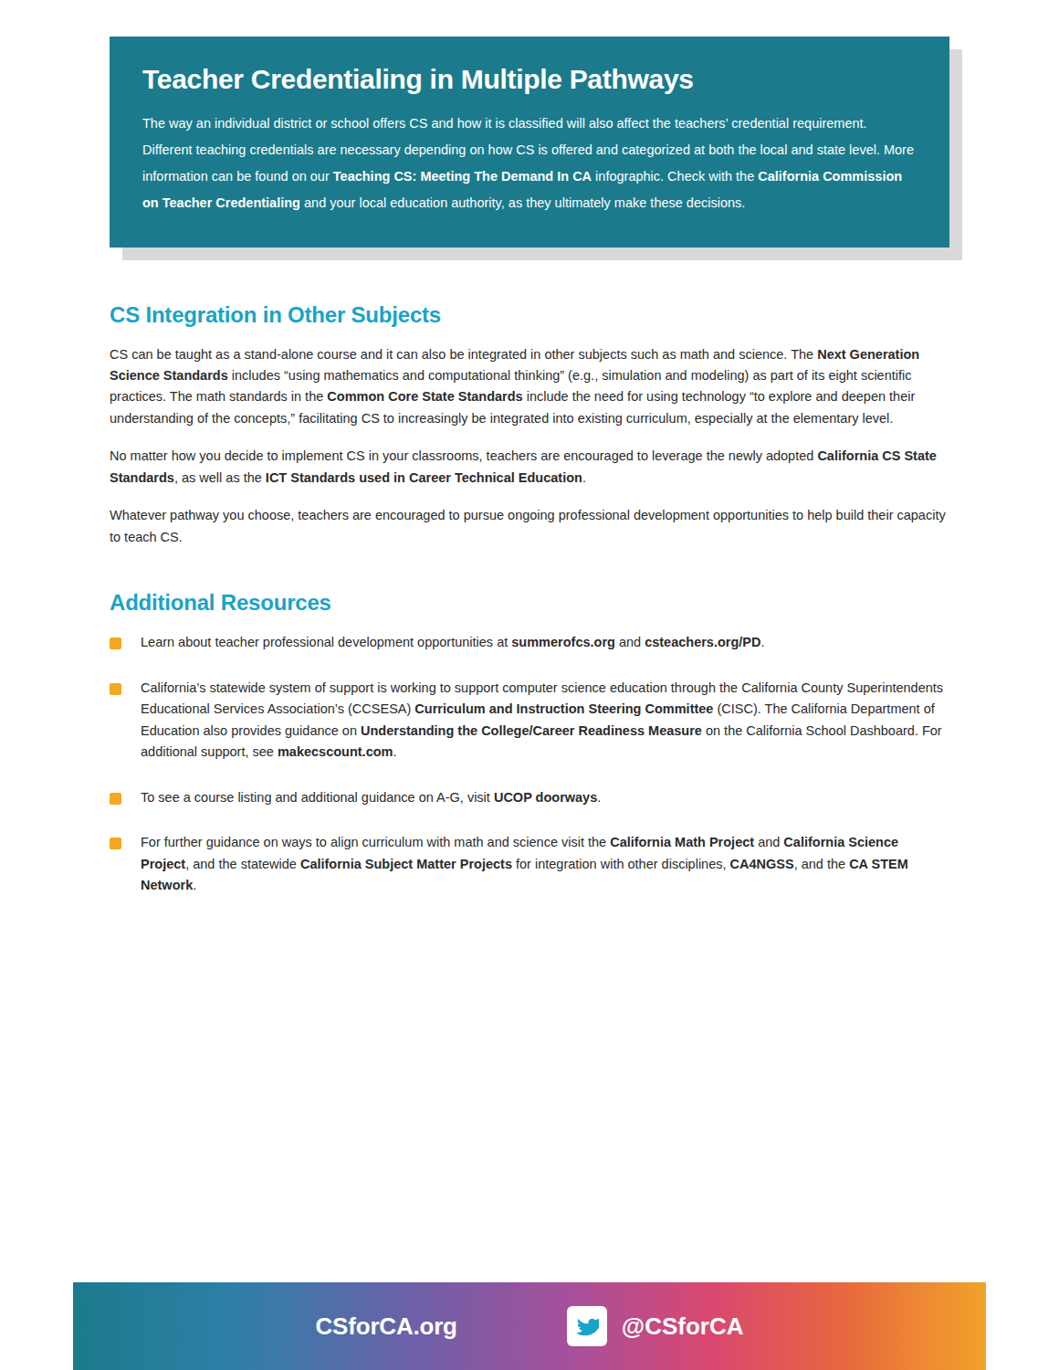Teacher Credentialing in Multiple Pathways
The way an individual district or school offers CS and how it is classified will also affect the teachers’ credential requirement. Different teaching credentials are necessary depending on how CS is offered and categorized at both the local and state level. More information can be found on our Teaching CS: Meeting The Demand In CA infographic. Check with the California Commission on Teacher Credentialing and your local education authority, as they ultimately make these decisions.
CS Integration in Other Subjects
CS can be taught as a stand-alone course and it can also be integrated in other subjects such as math and science. The Next Generation Science Standards includes “using mathematics and computational thinking” (e.g., simulation and modeling) as part of its eight scientific practices. The math standards in the Common Core State Standards include the need for using technology “to explore and deepen their understanding of the concepts,” facilitating CS to increasingly be integrated into existing curriculum, especially at the elementary level.
No matter how you decide to implement CS in your classrooms, teachers are encouraged to leverage the newly adopted California CS State Standards, as well as the ICT Standards used in Career Technical Education.
Whatever pathway you choose, teachers are encouraged to pursue ongoing professional development opportunities to help build their capacity to teach CS.
Additional Resources
Learn about teacher professional development opportunities at summerofcs.org and csteachers.org/PD.
California’s statewide system of support is working to support computer science education through the California County Superintendents Educational Services Association’s (CCSESA) Curriculum and Instruction Steering Committee (CISC). The California Department of Education also provides guidance on Understanding the College/Career Readiness Measure on the California School Dashboard. For additional support, see makecscount.com.
To see a course listing and additional guidance on A-G, visit UCOP doorways.
For further guidance on ways to align curriculum with math and science visit the California Math Project and California Science Project, and the statewide California Subject Matter Projects for integration with other disciplines, CA4NGSS, and the CA STEM Network.
CSforCA.org
@CSforCA